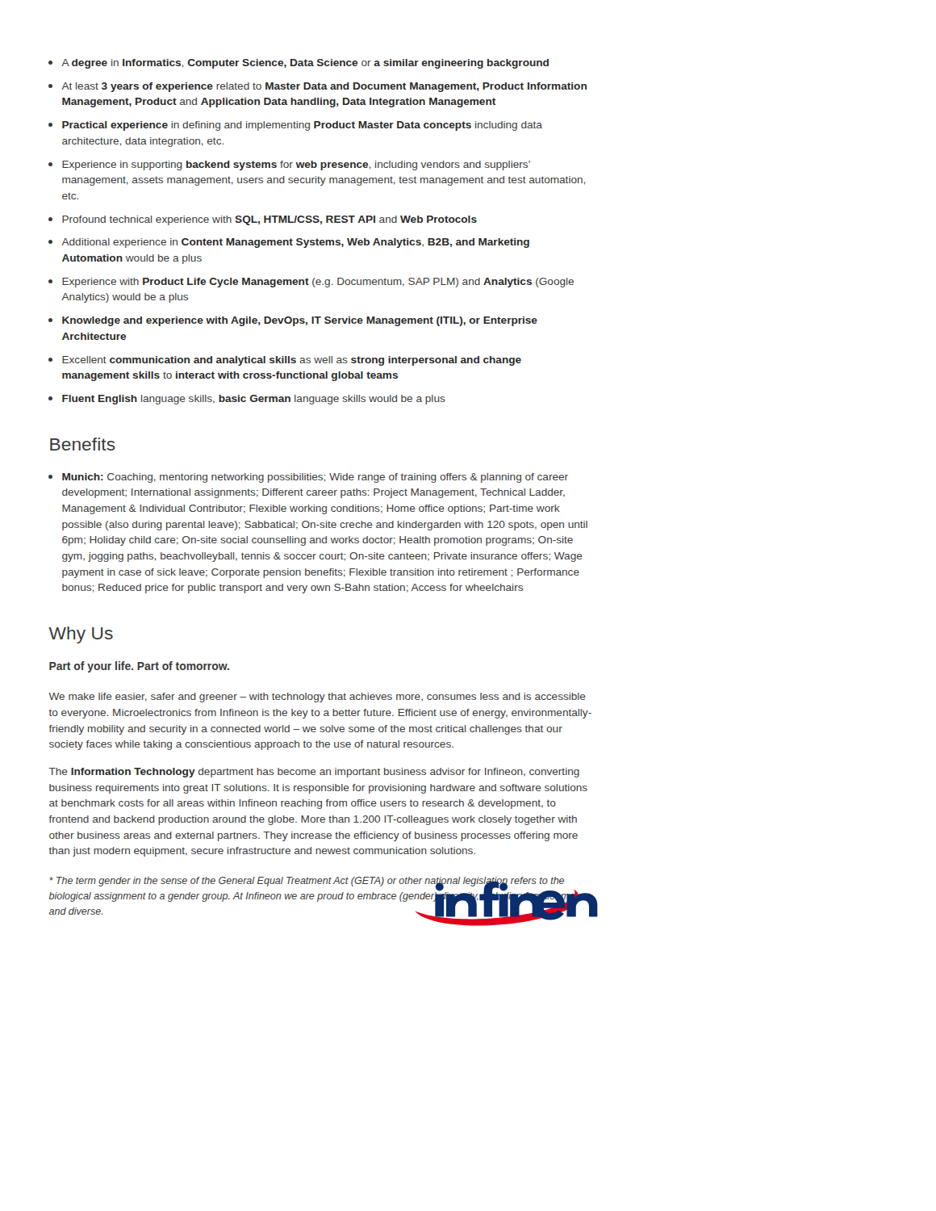A degree in Informatics, Computer Science, Data Science or a similar engineering background
At least 3 years of experience related to Master Data and Document Management, Product Information Management, Product and Application Data handling, Data Integration Management
Practical experience in defining and implementing Product Master Data concepts including data architecture, data integration, etc.
Experience in supporting backend systems for web presence, including vendors and suppliers’ management, assets management, users and security management, test management and test automation, etc.
Profound technical experience with SQL, HTML/CSS, REST API and Web Protocols
Additional experience in Content Management Systems, Web Analytics, B2B, and Marketing Automation would be a plus
Experience with Product Life Cycle Management (e.g. Documentum, SAP PLM) and Analytics (Google Analytics) would be a plus
Knowledge and experience with Agile, DevOps, IT Service Management (ITIL), or Enterprise Architecture
Excellent communication and analytical skills as well as strong interpersonal and change management skills to interact with cross-functional global teams
Fluent English language skills, basic German language skills would be a plus
Benefits
Munich: Coaching, mentoring networking possibilities; Wide range of training offers & planning of career development; International assignments; Different career paths: Project Management, Technical Ladder, Management & Individual Contributor; Flexible working conditions; Home office options; Part-time work possible (also during parental leave); Sabbatical; On-site creche and kindergarden with 120 spots, open until 6pm; Holiday child care; On-site social counselling and works doctor; Health promotion programs; On-site gym, jogging paths, beachvolleyball, tennis & soccer court; On-site canteen; Private insurance offers; Wage payment in case of sick leave; Corporate pension benefits; Flexible transition into retirement ; Performance bonus; Reduced price for public transport and very own S-Bahn station; Access for wheelchairs
Why Us
Part of your life. Part of tomorrow.
We make life easier, safer and greener – with technology that achieves more, consumes less and is accessible to everyone. Microelectronics from Infineon is the key to a better future. Efficient use of energy, environmentally-friendly mobility and security in a connected world – we solve some of the most critical challenges that our society faces while taking a conscientious approach to the use of natural resources.
The Information Technology department has become an important business advisor for Infineon, converting business requirements into great IT solutions. It is responsible for provisioning hardware and software solutions at benchmark costs for all areas within Infineon reaching from office users to research & development, to frontend and backend production around the globe. More than 1.200 IT-colleagues work closely together with other business areas and external partners. They increase the efficiency of business processes offering more than just modern equipment, secure infrastructure and newest communication solutions.
* The term gender in the sense of the General Equal Treatment Act (GETA) or other national legislation refers to the biological assignment to a gender group. At Infineon we are proud to embrace (gender) diversity, including female, male and diverse.
Infineon